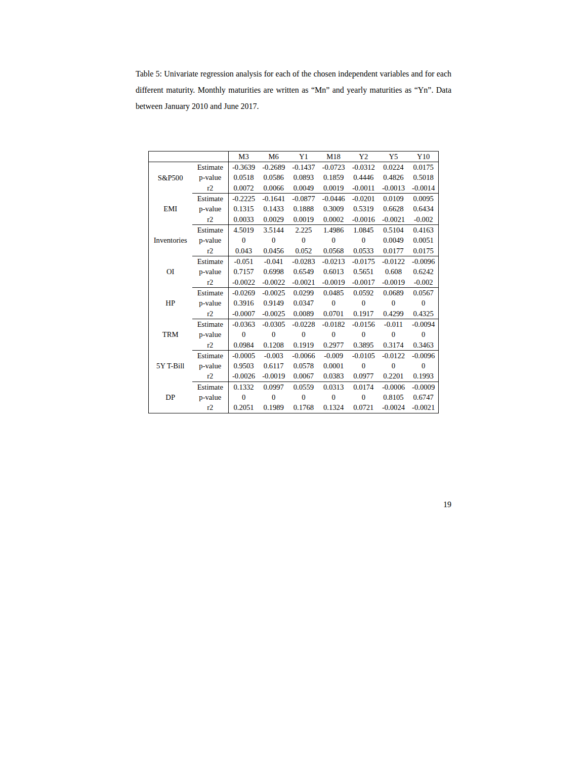Table 5: Univariate regression analysis for each of the chosen independent variables and for each different maturity. Monthly maturities are written as “Mn” and yearly maturities as “Yn”. Data between January 2010 and June 2017.
| | | M3 | M6 | Y1 | M18 | Y2 | Y5 | Y10 |
| --- | --- | --- | --- | --- | --- | --- | --- | --- |
| S&P500 | Estimate | -0.3639 | -0.2689 | -0.1437 | -0.0723 | -0.0312 | 0.0224 | 0.0175 |
| p-value | 0.0518 | 0.0586 | 0.0893 | 0.1859 | 0.4446 | 0.4826 | 0.5018 |
| r2 | 0.0072 | 0.0066 | 0.0049 | 0.0019 | -0.0011 | -0.0013 | -0.0014 |
| EMI | Estimate | -0.2225 | -0.1641 | -0.0877 | -0.0446 | -0.0201 | 0.0109 | 0.0095 |
| p-value | 0.1315 | 0.1433 | 0.1888 | 0.3009 | 0.5319 | 0.6628 | 0.6434 |
| r2 | 0.0033 | 0.0029 | 0.0019 | 0.0002 | -0.0016 | -0.0021 | -0.002 |
| Inventories | Estimate | 4.5019 | 3.5144 | 2.225 | 1.4986 | 1.0845 | 0.5104 | 0.4163 |
| p-value | 0 | 0 | 0 | 0 | 0 | 0.0049 | 0.0051 |
| r2 | 0.043 | 0.0456 | 0.052 | 0.0568 | 0.0533 | 0.0177 | 0.0175 |
| OI | Estimate | -0.051 | -0.041 | -0.0283 | -0.0213 | -0.0175 | -0.0122 | -0.0096 |
| p-value | 0.7157 | 0.6998 | 0.6549 | 0.6013 | 0.5651 | 0.608 | 0.6242 |
| r2 | -0.0022 | -0.0022 | -0.0021 | -0.0019 | -0.0017 | -0.0019 | -0.002 |
| HP | Estimate | -0.0269 | -0.0025 | 0.0299 | 0.0485 | 0.0592 | 0.0689 | 0.0567 |
| p-value | 0.3916 | 0.9149 | 0.0347 | 0 | 0 | 0 | 0 |
| r2 | -0.0007 | -0.0025 | 0.0089 | 0.0701 | 0.1917 | 0.4299 | 0.4325 |
| TRM | Estimate | -0.0363 | -0.0305 | -0.0228 | -0.0182 | -0.0156 | -0.011 | -0.0094 |
| p-value | 0 | 0 | 0 | 0 | 0 | 0 | 0 |
| r2 | 0.0984 | 0.1208 | 0.1919 | 0.2977 | 0.3895 | 0.3174 | 0.3463 |
| 5Y T-Bill | Estimate | -0.0005 | -0.003 | -0.0066 | -0.009 | -0.0105 | -0.0122 | -0.0096 |
| p-value | 0.9503 | 0.6117 | 0.0578 | 0.0001 | 0 | 0 | 0 |
| r2 | -0.0026 | -0.0019 | 0.0067 | 0.0383 | 0.0977 | 0.2201 | 0.1993 |
| DP | Estimate | 0.1332 | 0.0997 | 0.0559 | 0.0313 | 0.0174 | -0.0006 | -0.0009 |
| p-value | 0 | 0 | 0 | 0 | 0 | 0.8105 | 0.6747 |
| r2 | 0.2051 | 0.1989 | 0.1768 | 0.1324 | 0.0721 | -0.0024 | -0.0021 |
19